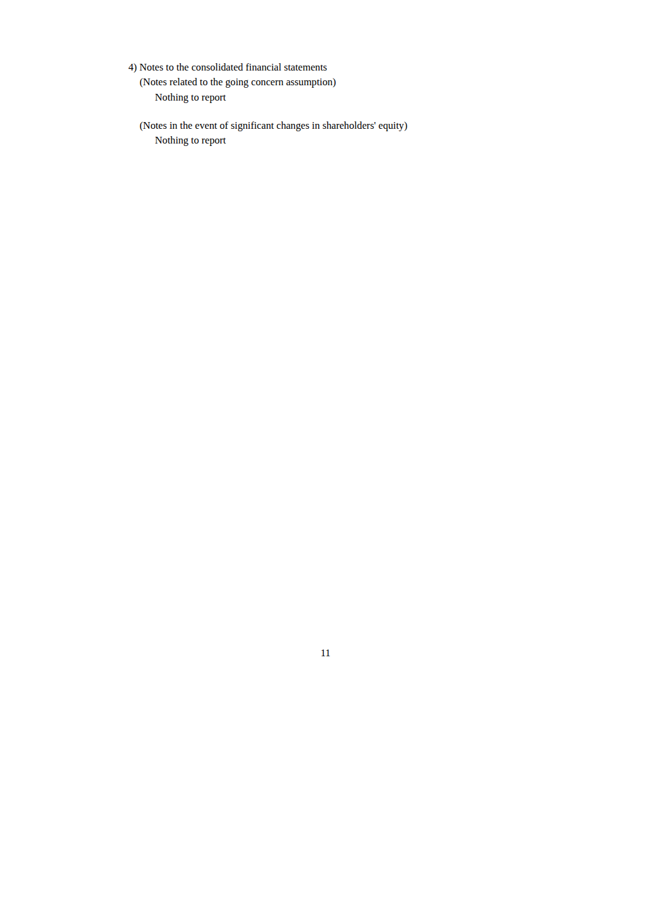4) Notes to the consolidated financial statements
(Notes related to the going concern assumption)
Nothing to report
(Notes in the event of significant changes in shareholders' equity)
Nothing to report
11